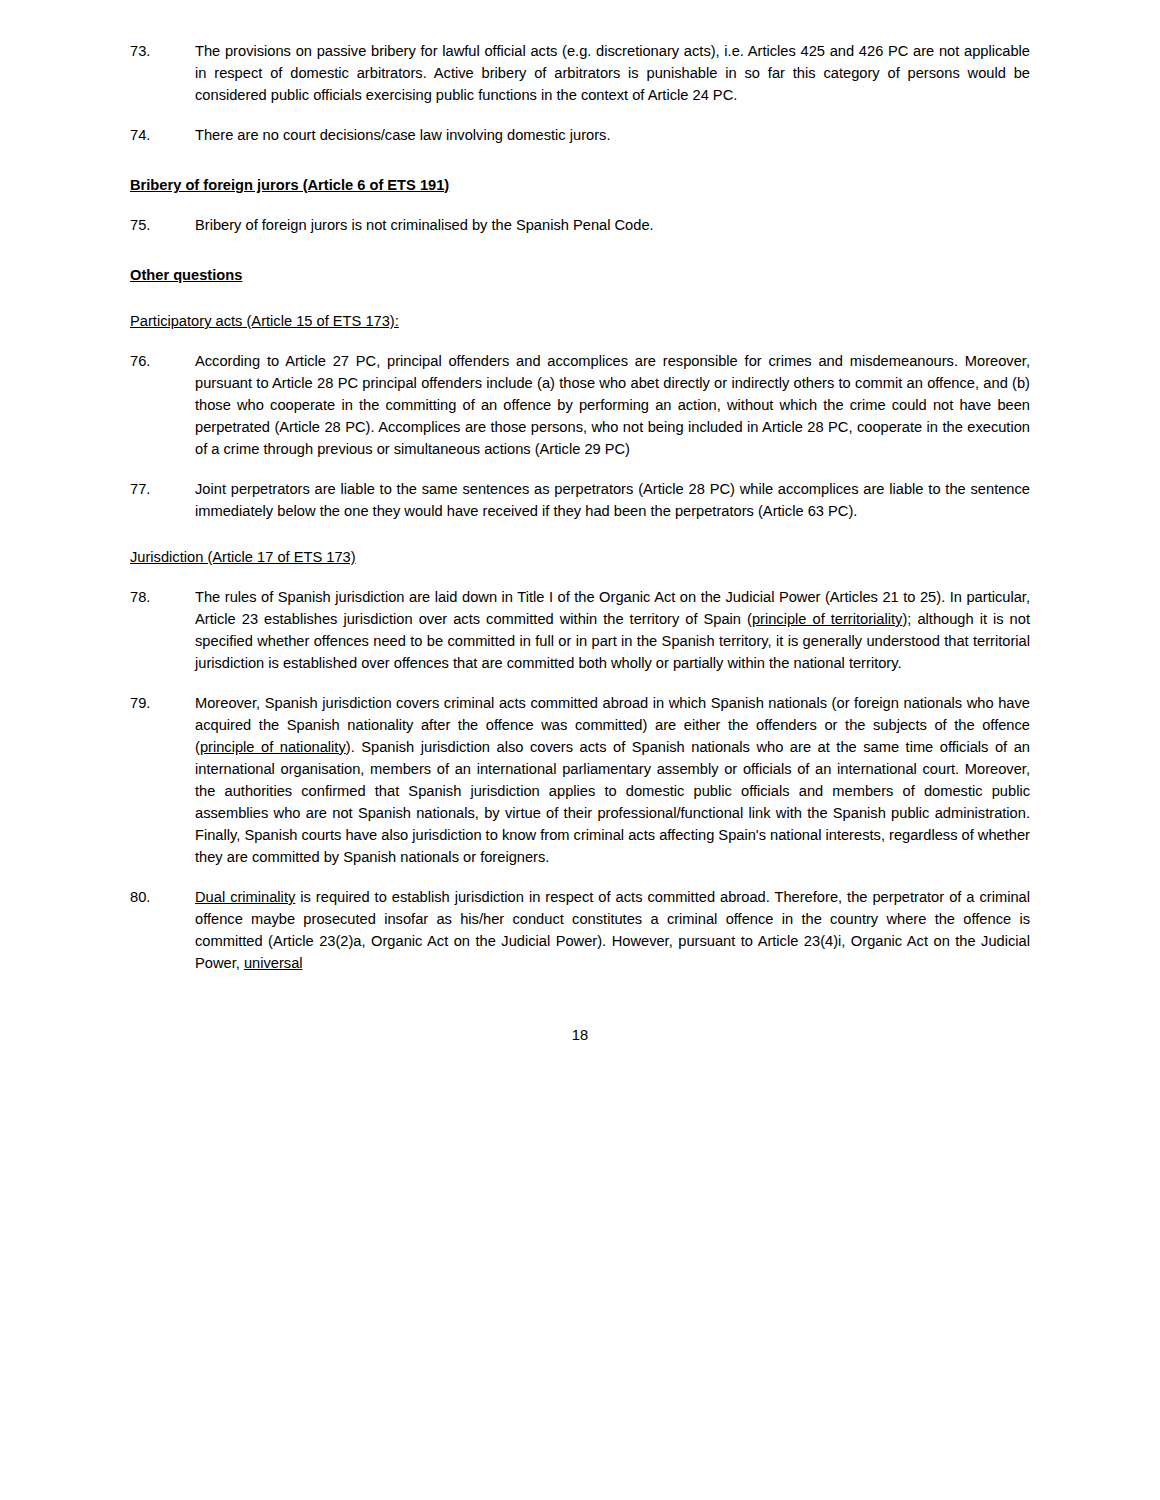73.
The provisions on passive bribery for lawful official acts (e.g. discretionary acts), i.e. Articles 425 and 426 PC are not applicable in respect of domestic arbitrators. Active bribery of arbitrators is punishable in so far this category of persons would be considered public officials exercising public functions in the context of Article 24 PC.
74.
There are no court decisions/case law involving domestic jurors.
Bribery of foreign jurors (Article 6 of ETS 191)
75.
Bribery of foreign jurors is not criminalised by the Spanish Penal Code.
Other questions
Participatory acts (Article 15 of ETS 173):
76.
According to Article 27 PC, principal offenders and accomplices are responsible for crimes and misdemeanours. Moreover, pursuant to Article 28 PC principal offenders include (a) those who abet directly or indirectly others to commit an offence, and (b) those who cooperate in the committing of an offence by performing an action, without which the crime could not have been perpetrated (Article 28 PC). Accomplices are those persons, who not being included in Article 28 PC, cooperate in the execution of a crime through previous or simultaneous actions (Article 29 PC)
77.
Joint perpetrators are liable to the same sentences as perpetrators (Article 28 PC) while accomplices are liable to the sentence immediately below the one they would have received if they had been the perpetrators (Article 63 PC).
Jurisdiction (Article 17 of ETS 173)
78.
The rules of Spanish jurisdiction are laid down in Title I of the Organic Act on the Judicial Power (Articles 21 to 25). In particular, Article 23 establishes jurisdiction over acts committed within the territory of Spain (principle of territoriality); although it is not specified whether offences need to be committed in full or in part in the Spanish territory, it is generally understood that territorial jurisdiction is established over offences that are committed both wholly or partially within the national territory.
79.
Moreover, Spanish jurisdiction covers criminal acts committed abroad in which Spanish nationals (or foreign nationals who have acquired the Spanish nationality after the offence was committed) are either the offenders or the subjects of the offence (principle of nationality). Spanish jurisdiction also covers acts of Spanish nationals who are at the same time officials of an international organisation, members of an international parliamentary assembly or officials of an international court. Moreover, the authorities confirmed that Spanish jurisdiction applies to domestic public officials and members of domestic public assemblies who are not Spanish nationals, by virtue of their professional/functional link with the Spanish public administration. Finally, Spanish courts have also jurisdiction to know from criminal acts affecting Spain's national interests, regardless of whether they are committed by Spanish nationals or foreigners.
80.
Dual criminality is required to establish jurisdiction in respect of acts committed abroad. Therefore, the perpetrator of a criminal offence maybe prosecuted insofar as his/her conduct constitutes a criminal offence in the country where the offence is committed (Article 23(2)a, Organic Act on the Judicial Power). However, pursuant to Article 23(4)i, Organic Act on the Judicial Power, universal
18